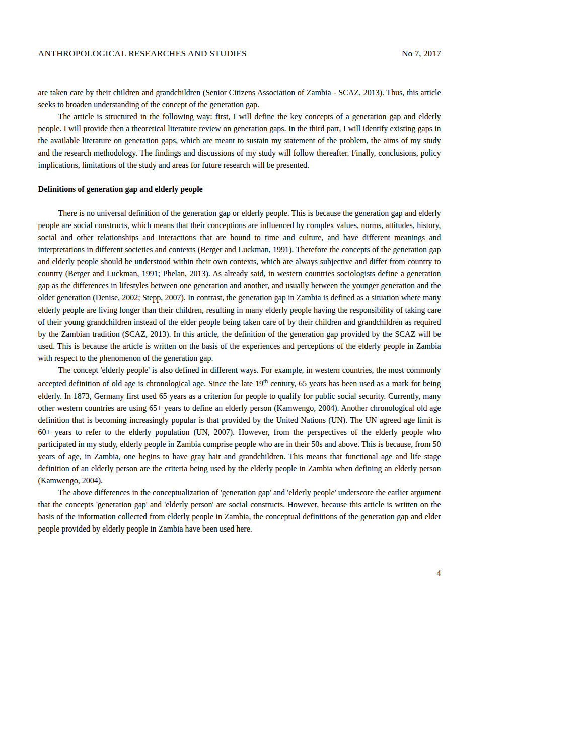ANTHROPOLOGICAL RESEARCHES AND STUDIES No 7, 2017
are taken care by their children and grandchildren (Senior Citizens Association of Zambia - SCAZ, 2013). Thus, this article seeks to broaden understanding of the concept of the generation gap.
The article is structured in the following way: first, I will define the key concepts of a generation gap and elderly people. I will provide then a theoretical literature review on generation gaps. In the third part, I will identify existing gaps in the available literature on generation gaps, which are meant to sustain my statement of the problem, the aims of my study and the research methodology. The findings and discussions of my study will follow thereafter. Finally, conclusions, policy implications, limitations of the study and areas for future research will be presented.
Definitions of generation gap and elderly people
There is no universal definition of the generation gap or elderly people. This is because the generation gap and elderly people are social constructs, which means that their conceptions are influenced by complex values, norms, attitudes, history, social and other relationships and interactions that are bound to time and culture, and have different meanings and interpretations in different societies and contexts (Berger and Luckman, 1991). Therefore the concepts of the generation gap and elderly people should be understood within their own contexts, which are always subjective and differ from country to country (Berger and Luckman, 1991; Phelan, 2013). As already said, in western countries sociologists define a generation gap as the differences in lifestyles between one generation and another, and usually between the younger generation and the older generation (Denise, 2002; Stepp, 2007). In contrast, the generation gap in Zambia is defined as a situation where many elderly people are living longer than their children, resulting in many elderly people having the responsibility of taking care of their young grandchildren instead of the elder people being taken care of by their children and grandchildren as required by the Zambian tradition (SCAZ, 2013). In this article, the definition of the generation gap provided by the SCAZ will be used. This is because the article is written on the basis of the experiences and perceptions of the elderly people in Zambia with respect to the phenomenon of the generation gap.
The concept 'elderly people' is also defined in different ways. For example, in western countries, the most commonly accepted definition of old age is chronological age. Since the late 19th century, 65 years has been used as a mark for being elderly. In 1873, Germany first used 65 years as a criterion for people to qualify for public social security. Currently, many other western countries are using 65+ years to define an elderly person (Kamwengo, 2004). Another chronological old age definition that is becoming increasingly popular is that provided by the United Nations (UN). The UN agreed age limit is 60+ years to refer to the elderly population (UN, 2007). However, from the perspectives of the elderly people who participated in my study, elderly people in Zambia comprise people who are in their 50s and above. This is because, from 50 years of age, in Zambia, one begins to have gray hair and grandchildren. This means that functional age and life stage definition of an elderly person are the criteria being used by the elderly people in Zambia when defining an elderly person (Kamwengo, 2004).
The above differences in the conceptualization of 'generation gap' and 'elderly people' underscore the earlier argument that the concepts 'generation gap' and 'elderly person' are social constructs. However, because this article is written on the basis of the information collected from elderly people in Zambia, the conceptual definitions of the generation gap and elder people provided by elderly people in Zambia have been used here.
4